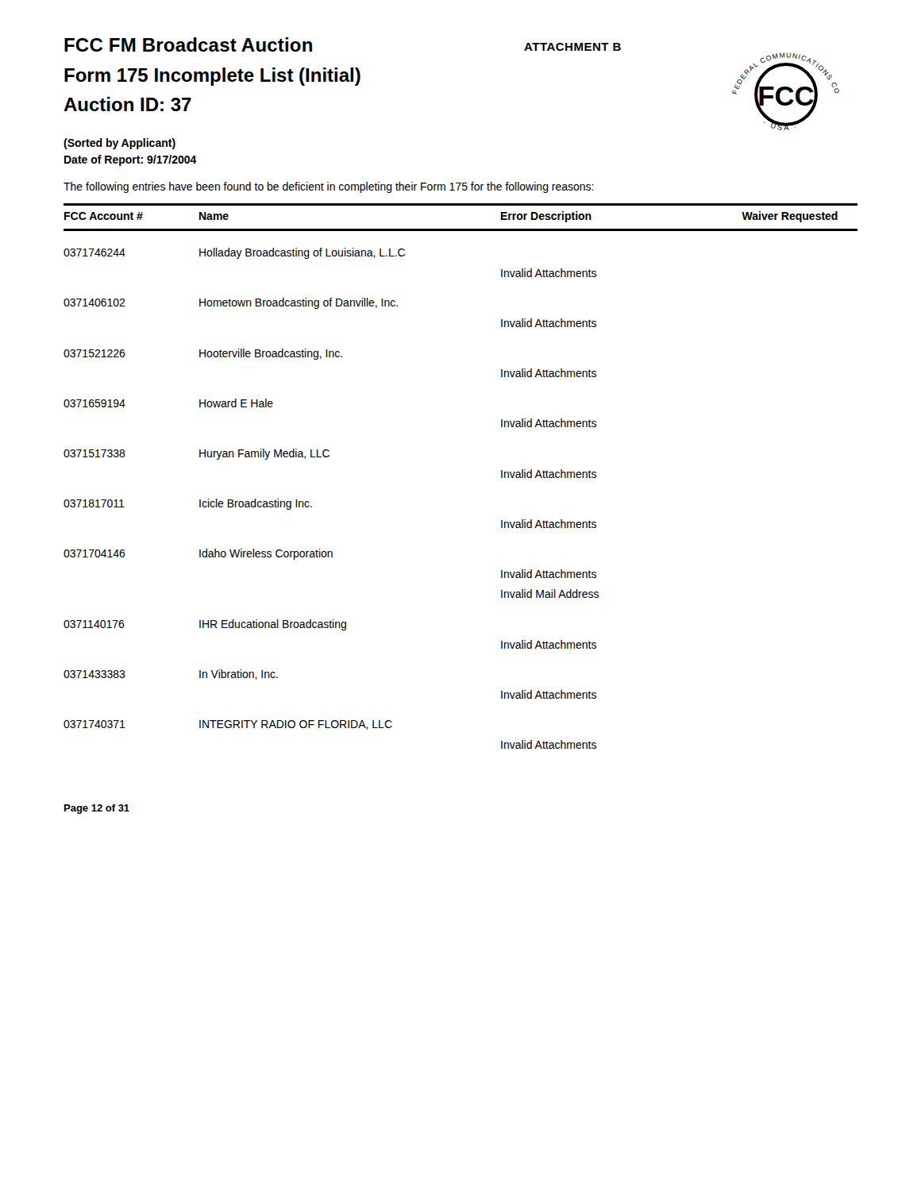ATTACHMENT B
FEDERAL COMMUNICATIONS COMMISSION · USA · FCC
FCC FM Broadcast Auction
Form 175 Incomplete List (Initial)
Auction ID: 37
(Sorted by Applicant)
Date of Report: 9/17/2004
The following entries have been found to be deficient in completing their Form 175 for the following reasons:
| FCC Account # | Name | Error Description | Waiver Requested |
| --- | --- | --- | --- |
| 0371746244 | Holladay Broadcasting of Louisiana, L.L.C | | |
| | | Invalid Attachments | |
| 0371406102 | Hometown Broadcasting of Danville, Inc. | | |
| | | Invalid Attachments | |
| 0371521226 | Hooterville Broadcasting, Inc. | | |
| | | Invalid Attachments | |
| 0371659194 | Howard E Hale | | |
| | | Invalid Attachments | |
| 0371517338 | Huryan Family Media, LLC | | |
| | | Invalid Attachments | |
| 0371817011 | Icicle Broadcasting Inc. | | |
| | | Invalid Attachments | |
| 0371704146 | Idaho Wireless Corporation | | |
| | | Invalid Attachments | |
| | | Invalid Mail Address | |
| 0371140176 | IHR Educational Broadcasting | | |
| | | Invalid Attachments | |
| 0371433383 | In Vibration, Inc. | | |
| | | Invalid Attachments | |
| 0371740371 | INTEGRITY RADIO OF FLORIDA, LLC | | |
| | | Invalid Attachments | |
Page 12 of 31